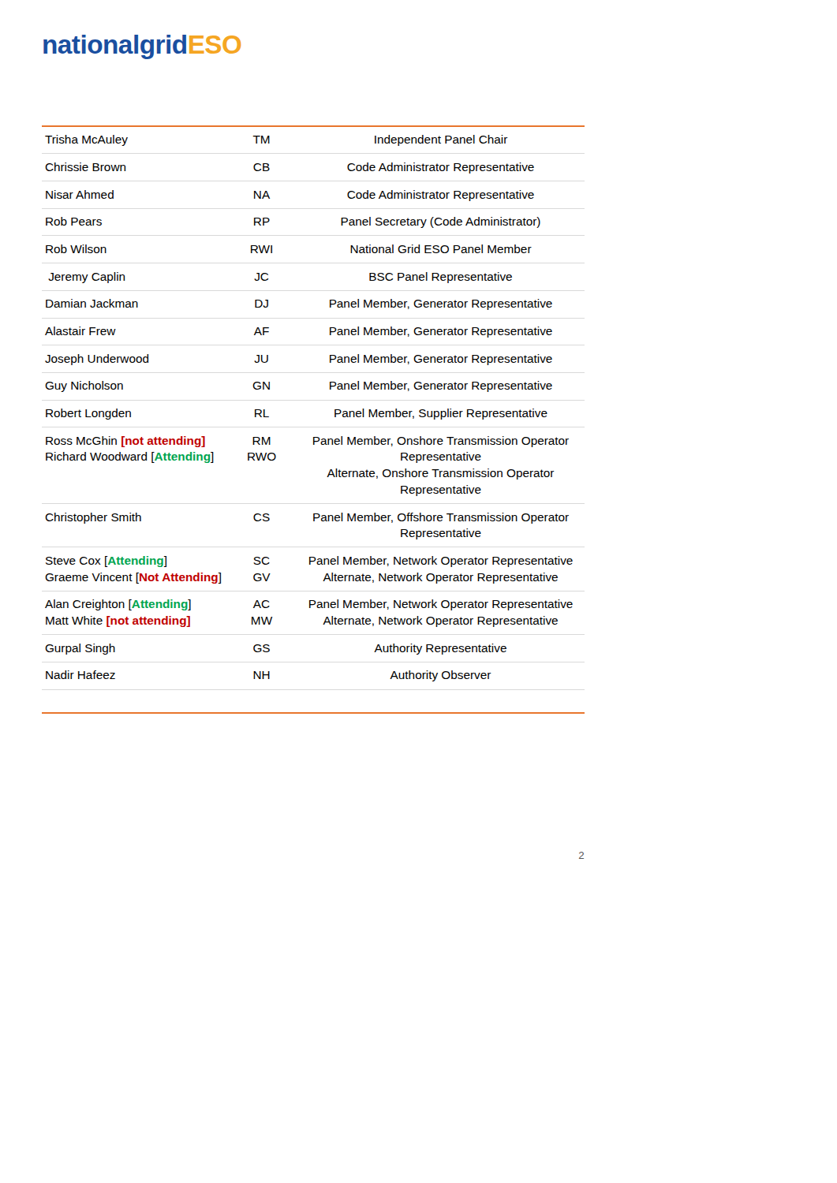national grid ESO
| Trisha McAuley | TM | Independent Panel Chair |
| Chrissie Brown | CB | Code Administrator Representative |
| Nisar Ahmed | NA | Code Administrator Representative |
| Rob Pears | RP | Panel Secretary (Code Administrator) |
| Rob Wilson | RWI | National Grid ESO Panel Member |
| Jeremy Caplin | JC | BSC Panel Representative |
| Damian Jackman | DJ | Panel Member, Generator Representative |
| Alastair Frew | AF | Panel Member, Generator Representative |
| Joseph Underwood | JU | Panel Member, Generator Representative |
| Guy Nicholson | GN | Panel Member, Generator Representative |
| Robert Longden | RL | Panel Member, Supplier Representative |
| Ross McGhin [not attending] Richard Woodward [ Attending ] | RM RWO | Panel Member, Onshore Transmission Operator Representative Alternate, Onshore Transmission Operator Representative |
| Christopher Smith | CS | Panel Member, Offshore Transmission Operator Representative |
| Steve Cox [ Attending ] Graeme Vincent [ Not Attending ] | SC GV | Panel Member, Network Operator Representative Alternate, Network Operator Representative |
| Alan Creighton [ Attending ] Matt White [not attending] | AC MW | Panel Member, Network Operator Representative Alternate, Network Operator Representative |
| Gurpal Singh | GS | Authority Representative |
| Nadir Hafeez | NH | Authority Observer |
2